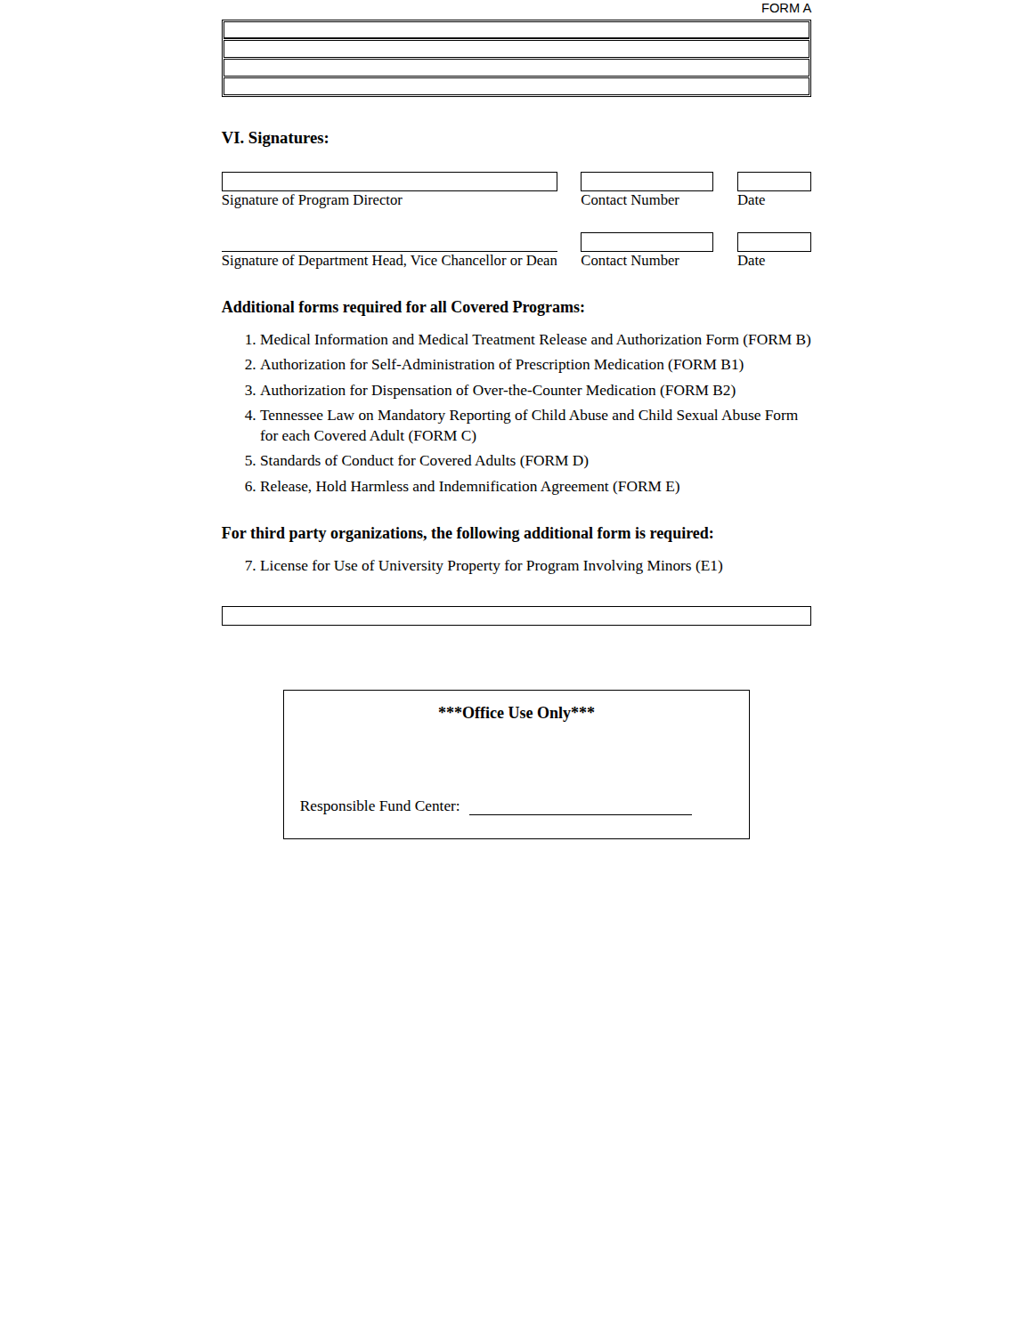FORM A
VI. Signatures:
| Signature of Program Director | | Contact Number | | Date |
| Signature of Department Head, Vice Chancellor or Dean | | Contact Number | | Date |
Additional forms required for all Covered Programs:
Medical Information and Medical Treatment Release and Authorization Form (FORM B)
Authorization for Self-Administration of Prescription Medication (FORM B1)
Authorization for Dispensation of Over-the-Counter Medication (FORM B2)
Tennessee Law on Mandatory Reporting of Child Abuse and Child Sexual Abuse Form for each Covered Adult (FORM C)
Standards of Conduct for Covered Adults (FORM D)
Release, Hold Harmless and Indemnification Agreement (FORM E)
For third party organizations, the following additional form is required:
License for Use of University Property for Program Involving Minors (E1)
***Office Use Only***
Responsible Fund Center: